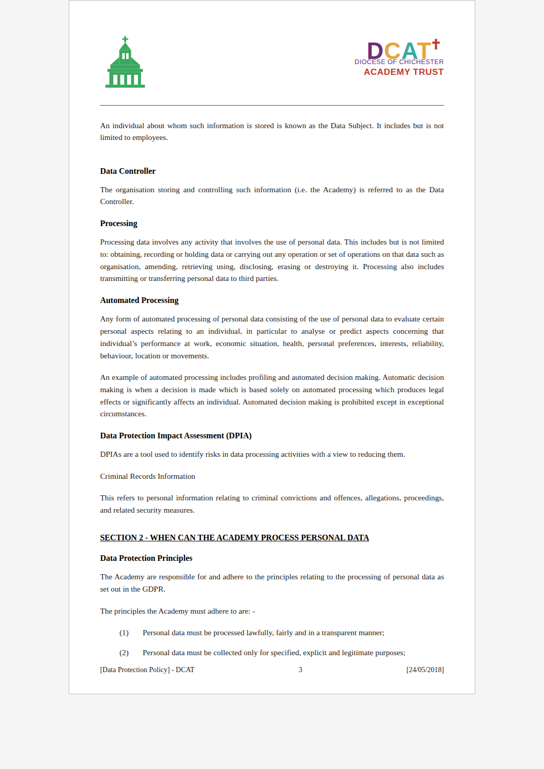DCAT✝
DIOCESE OF CHICHESTER
ACADEMY TRUST
An individual about whom such information is stored is known as the Data Subject. It includes but is not limited to employees.
Data Controller
The organisation storing and controlling such information (i.e. the Academy) is referred to as the Data Controller.
Processing
Processing data involves any activity that involves the use of personal data. This includes but is not limited to: obtaining, recording or holding data or carrying out any operation or set of operations on that data such as organisation, amending, retrieving using, disclosing, erasing or destroying it. Processing also includes transmitting or transferring personal data to third parties.
Automated Processing
Any form of automated processing of personal data consisting of the use of personal data to evaluate certain personal aspects relating to an individual, in particular to analyse or predict aspects concerning that individual’s performance at work, economic situation, health, personal preferences, interests, reliability, behaviour, location or movements.
An example of automated processing includes profiling and automated decision making. Automatic decision making is when a decision is made which is based solely on automated processing which produces legal effects or significantly affects an individual. Automated decision making is prohibited except in exceptional circumstances.
Data Protection Impact Assessment (DPIA)
DPIAs are a tool used to identify risks in data processing activities with a view to reducing them.
Criminal Records Information
This refers to personal information relating to criminal convictions and offences, allegations, proceedings, and related security measures.
SECTION 2 - WHEN CAN THE ACADEMY PROCESS PERSONAL DATA
Data Protection Principles
The Academy are responsible for and adhere to the principles relating to the processing of personal data as set out in the GDPR.
The principles the Academy must adhere to are: -
Personal data must be processed lawfully, fairly and in a transparent manner;
Personal data must be collected only for specified, explicit and legitimate purposes;
[Data Protection Policy] - DCAT
3
[24/05/2018]